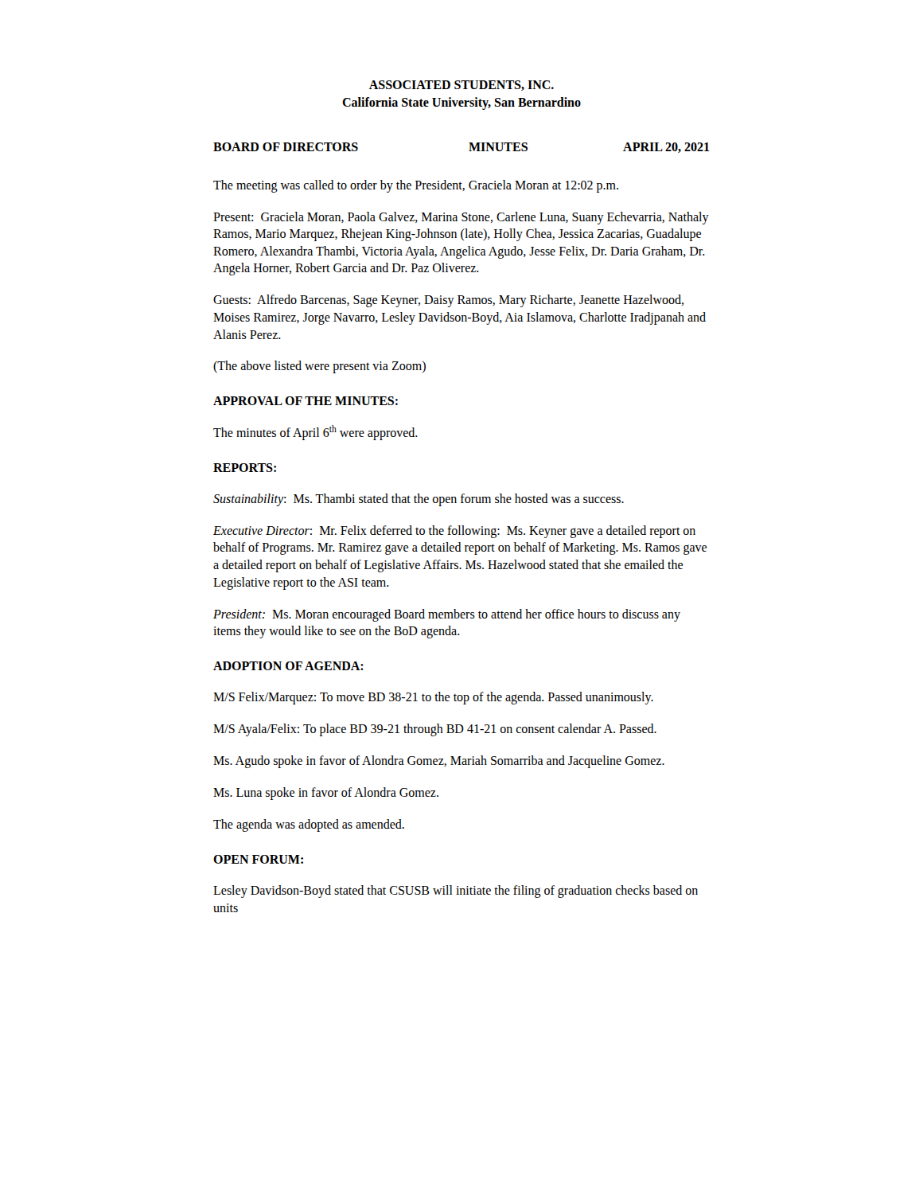ASSOCIATED STUDENTS, INC. California State University, San Bernardino
BOARD OF DIRECTORS MINUTES APRIL 20, 2021
The meeting was called to order by the President, Graciela Moran at 12:02 p.m.
Present: Graciela Moran, Paola Galvez, Marina Stone, Carlene Luna, Suany Echevarria, Nathaly Ramos, Mario Marquez, Rhejean King-Johnson (late), Holly Chea, Jessica Zacarias, Guadalupe Romero, Alexandra Thambi, Victoria Ayala, Angelica Agudo, Jesse Felix, Dr. Daria Graham, Dr. Angela Horner, Robert Garcia and Dr. Paz Oliverez.
Guests: Alfredo Barcenas, Sage Keyner, Daisy Ramos, Mary Richarte, Jeanette Hazelwood, Moises Ramirez, Jorge Navarro, Lesley Davidson-Boyd, Aia Islamova, Charlotte Iradjpanah and Alanis Perez.
(The above listed were present via Zoom)
Approval of the Minutes:
The minutes of April 6th were approved.
Reports:
Sustainability: Ms. Thambi stated that the open forum she hosted was a success.
Executive Director: Mr. Felix deferred to the following: Ms. Keyner gave a detailed report on behalf of Programs. Mr. Ramirez gave a detailed report on behalf of Marketing. Ms. Ramos gave a detailed report on behalf of Legislative Affairs. Ms. Hazelwood stated that she emailed the Legislative report to the ASI team.
President: Ms. Moran encouraged Board members to attend her office hours to discuss any items they would like to see on the BoD agenda.
Adoption of Agenda:
M/S Felix/Marquez: To move BD 38-21 to the top of the agenda. Passed unanimously.
M/S Ayala/Felix: To place BD 39-21 through BD 41-21 on consent calendar A. Passed.
Ms. Agudo spoke in favor of Alondra Gomez, Mariah Somarriba and Jacqueline Gomez.
Ms. Luna spoke in favor of Alondra Gomez.
The agenda was adopted as amended.
Open Forum:
Lesley Davidson-Boyd stated that CSUSB will initiate the filing of graduation checks based on units